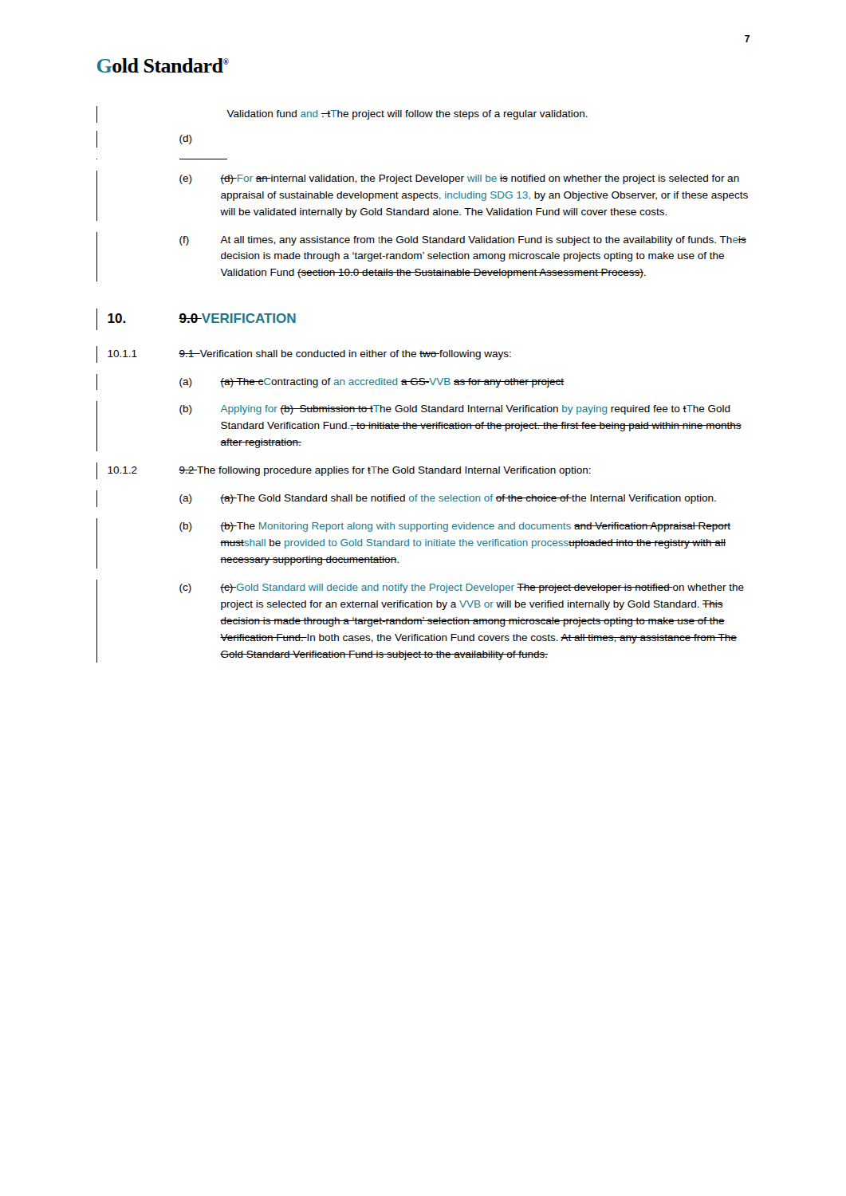7
Gold Standard®
Validation fund and . tThe project will follow the steps of a regular validation.
(d)
(e)
(d) For an internal validation, the Project Developer will be is notified on whether the project is selected for an appraisal of sustainable development aspects, including SDG 13, by an Objective Observer, or if these aspects will be validated internally by Gold Standard alone. The Validation Fund will cover these costs.
(f)
At all times, any assistance from the Gold Standard Validation Fund is subject to the availability of funds. Theis decision is made through a ‘target-random’ selection among microscale projects opting to make use of the Validation Fund (section 10.0 details the Sustainable Development Assessment Process).
10. 9.0 VERIFICATION
10.1.1
9.1 Verification shall be conducted in either of the two following ways:
(a)
(a) The cContracting of an accredited a GS-VVB as for any other project
(b)
Applying for (b) Submission to tThe Gold Standard Internal Verification by paying required fee to tThe Gold Standard Verification Fund., to initiate the verification of the project. the first fee being paid within nine months after registration.
10.1.2
9.2 The following procedure applies for tThe Gold Standard Internal Verification option:
(a)
(a) The Gold Standard shall be notified of the selection of of the choice of the Internal Verification option.
(b)
(b) The Monitoring Report along with supporting evidence and documents and Verification Appraisal Report mustshall be provided to Gold Standard to initiate the verification processuploaded into the registry with all necessary supporting documentation.
(c)
(c) Gold Standard will decide and notify the Project Developer The project developer is notified on whether the project is selected for an external verification by a VVB or will be verified internally by Gold Standard. This decision is made through a ‘target-random’ selection among microscale projects opting to make use of the Verification Fund. In both cases, the Verification Fund covers the costs. At all times, any assistance from The Gold Standard Verification Fund is subject to the availability of funds.